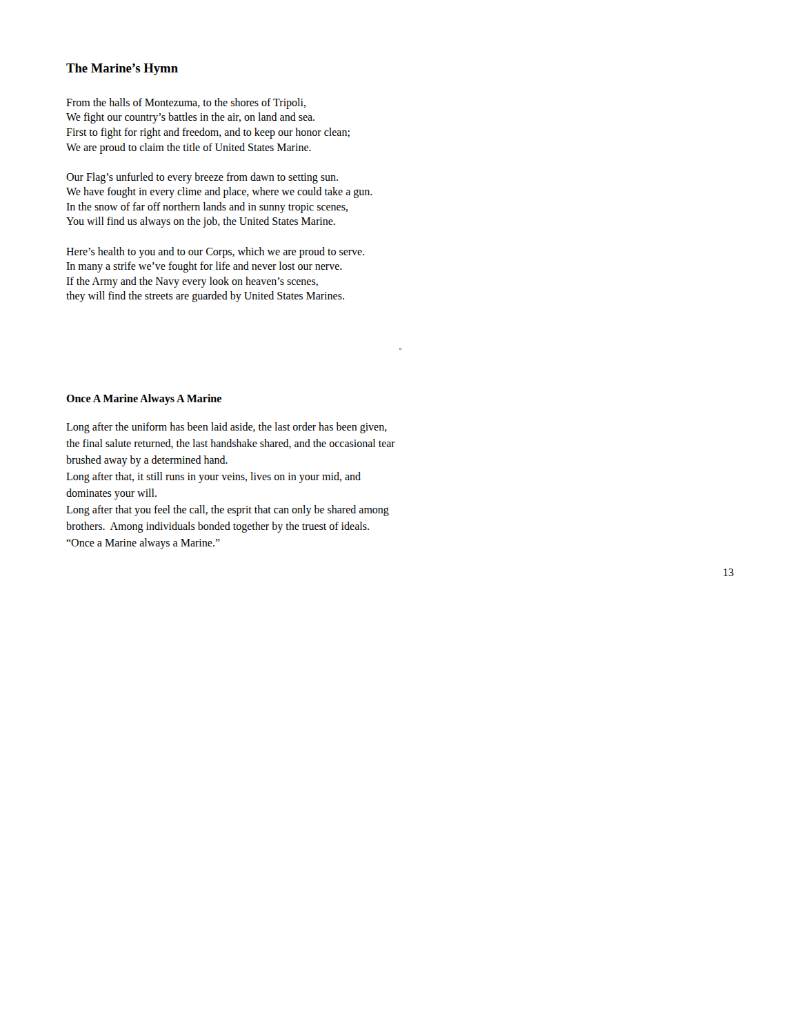The Marine’s Hymn
From the halls of Montezuma, to the shores of Tripoli,
We fight our country’s battles in the air, on land and sea.
First to fight for right and freedom, and to keep our honor clean;
We are proud to claim the title of United States Marine.
Our Flag’s unfurled to every breeze from dawn to setting sun.
We have fought in every clime and place, where we could take a gun.
In the snow of far off northern lands and in sunny tropic scenes,
You will find us always on the job, the United States Marine.
Here’s health to you and to our Corps, which we are proud to serve.
In many a strife we’ve fought for life and never lost our nerve.
If the Army and the Navy every look on heaven’s scenes,
they will find the streets are guarded by United States Marines.
Once A Marine Always A Marine
Long after the uniform has been laid aside, the last order has been given,
the final salute returned, the last handshake shared, and the occasional tear
brushed away by a determined hand.
Long after that, it still runs in your veins, lives on in your mid, and
dominates your will.
Long after that you feel the call, the esprit that can only be shared among
brothers. Among individuals bonded together by the truest of ideals.
“Once a Marine always a Marine.”
13